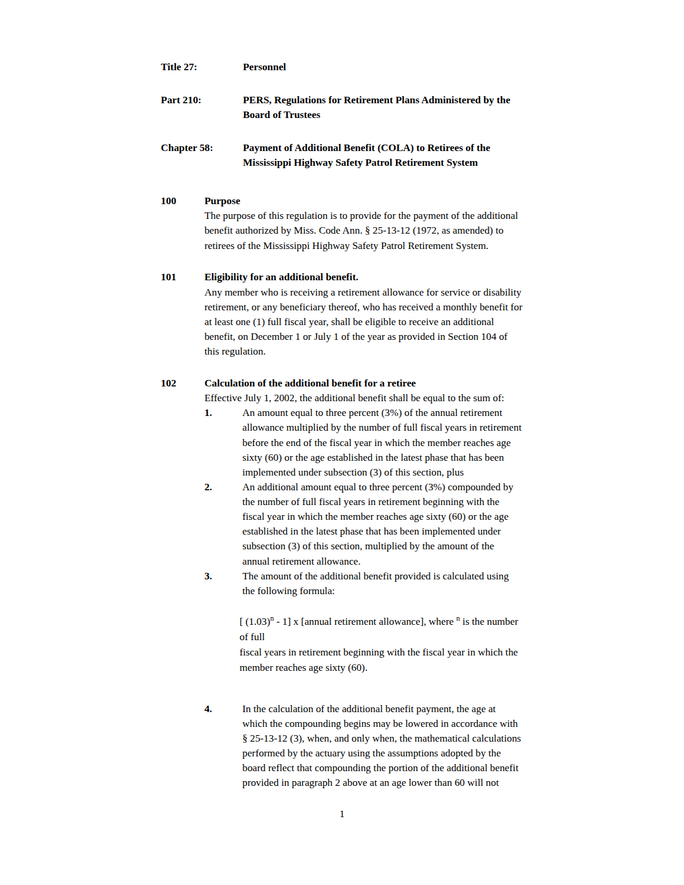Title 27:
Personnel
Part 210:
PERS, Regulations for Retirement Plans Administered by the Board of Trustees
Chapter 58:
Payment of Additional Benefit (COLA) to Retirees of the Mississippi Highway Safety Patrol Retirement System
100
Purpose
The purpose of this regulation is to provide for the payment of the additional benefit authorized by Miss. Code Ann. § 25-13-12 (1972, as amended) to retirees of the Mississippi Highway Safety Patrol Retirement System.
101
Eligibility for an additional benefit.
Any member who is receiving a retirement allowance for service or disability retirement, or any beneficiary thereof, who has received a monthly benefit for at least one (1) full fiscal year, shall be eligible to receive an additional benefit, on December 1 or July 1 of the year as provided in Section 104 of this regulation.
102
Calculation of the additional benefit for a retiree
Effective July 1, 2002, the additional benefit shall be equal to the sum of:
1.
An amount equal to three percent (3%) of the annual retirement allowance multiplied by the number of full fiscal years in retirement before the end of the fiscal year in which the member reaches age sixty (60) or the age established in the latest phase that has been implemented under subsection (3) of this section, plus
2.
An additional amount equal to three percent (3%) compounded by the number of full fiscal years in retirement beginning with the fiscal year in which the member reaches age sixty (60) or the age established in the latest phase that has been implemented under subsection (3) of this section, multiplied by the amount of the annual retirement allowance.
3.
The amount of the additional benefit provided is calculated using the following formula:
[ (1.03)n - 1] x [annual retirement allowance], where n is the number of full
fiscal years in retirement beginning with the fiscal year in which the
member reaches age sixty (60).
4.
In the calculation of the additional benefit payment, the age at which the compounding begins may be lowered in accordance with § 25-13-12 (3), when, and only when, the mathematical calculations performed by the actuary using the assumptions adopted by the board reflect that compounding the portion of the additional benefit provided in paragraph 2 above at an age lower than 60 will not
1